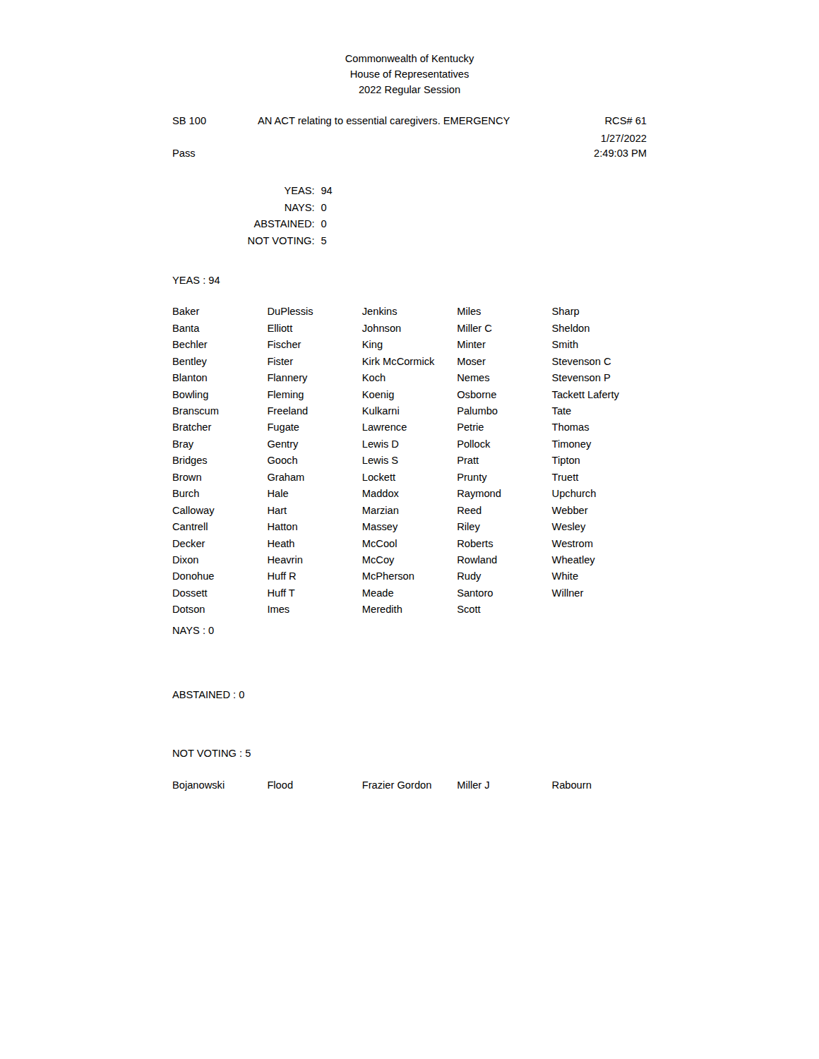Commonwealth of Kentucky
House of Representatives
2022 Regular Session
| SB 100 | AN ACT relating to essential caregivers. EMERGENCY | RCS# 61 |
| | 1/27/2022 |
| Pass | 2:49:03 PM |
| YEAS: | 94 |
| NAYS: | 0 |
| ABSTAINED: | 0 |
| NOT VOTING: | 5 |
YEAS : 94
| Baker | DuPlessis | Jenkins | Miles | Sharp |
| Banta | Elliott | Johnson | Miller C | Sheldon |
| Bechler | Fischer | King | Minter | Smith |
| Bentley | Fister | Kirk McCormick | Moser | Stevenson C |
| Blanton | Flannery | Koch | Nemes | Stevenson P |
| Bowling | Fleming | Koenig | Osborne | Tackett Laferty |
| Branscum | Freeland | Kulkarni | Palumbo | Tate |
| Bratcher | Fugate | Lawrence | Petrie | Thomas |
| Bray | Gentry | Lewis D | Pollock | Timoney |
| Bridges | Gooch | Lewis S | Pratt | Tipton |
| Brown | Graham | Lockett | Prunty | Truett |
| Burch | Hale | Maddox | Raymond | Upchurch |
| Calloway | Hart | Marzian | Reed | Webber |
| Cantrell | Hatton | Massey | Riley | Wesley |
| Decker | Heath | McCool | Roberts | Westrom |
| Dixon | Heavrin | McCoy | Rowland | Wheatley |
| Donohue | Huff R | McPherson | Rudy | White |
| Dossett | Huff T | Meade | Santoro | Willner |
| Dotson | Imes | Meredith | Scott | |
NAYS : 0
ABSTAINED : 0
NOT VOTING : 5
| Bojanowski | Flood | Frazier Gordon | Miller J | Rabourn |